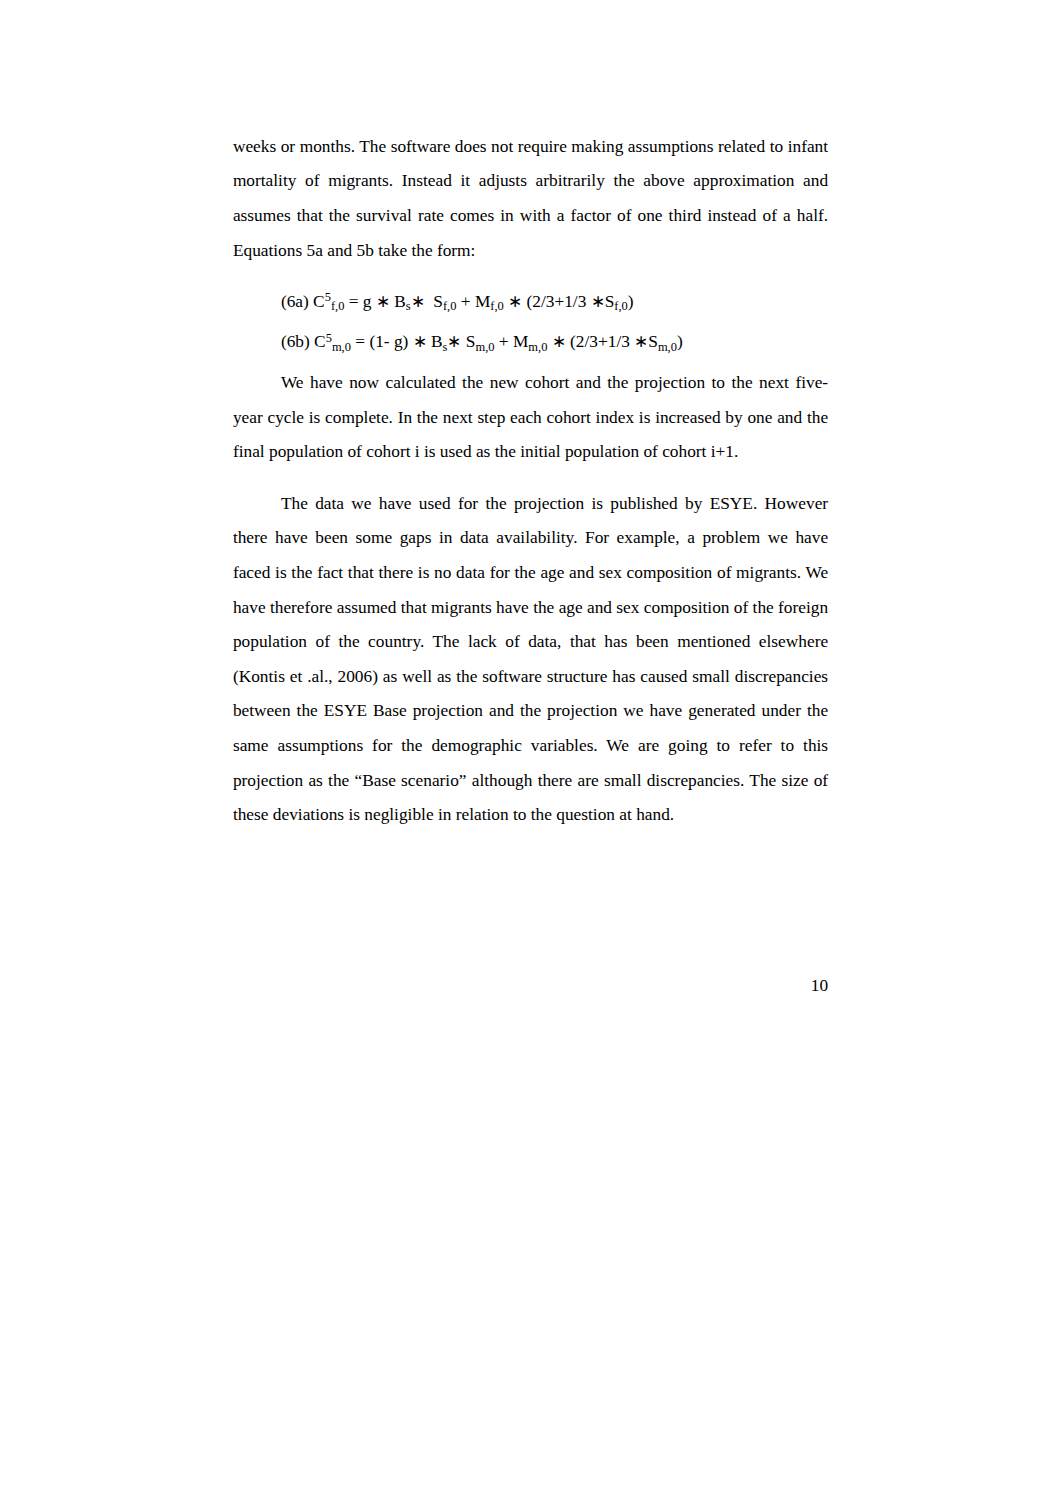weeks or months. The software does not require making assumptions related to infant mortality of migrants. Instead it adjusts arbitrarily the above approximation and assumes that the survival rate comes in with a factor of one third instead of a half. Equations 5a and 5b take the form:
(6a) C5f,0 = g ∗ Bs∗ Sf,0 + Mf,0 ∗ (2/3+1/3 ∗Sf,0)
(6b) C5m,0 = (1- g) ∗ Bs∗ Sm,0 + Mm,0 ∗ (2/3+1/3 ∗Sm,0)
We have now calculated the new cohort and the projection to the next five-year cycle is complete. In the next step each cohort index is increased by one and the final population of cohort i is used as the initial population of cohort i+1.
The data we have used for the projection is published by ESYE. However there have been some gaps in data availability. For example, a problem we have faced is the fact that there is no data for the age and sex composition of migrants. We have therefore assumed that migrants have the age and sex composition of the foreign population of the country. The lack of data, that has been mentioned elsewhere (Kontis et .al., 2006) as well as the software structure has caused small discrepancies between the ESYE Base projection and the projection we have generated under the same assumptions for the demographic variables. We are going to refer to this projection as the “Base scenario” although there are small discrepancies. The size of these deviations is negligible in relation to the question at hand.
10